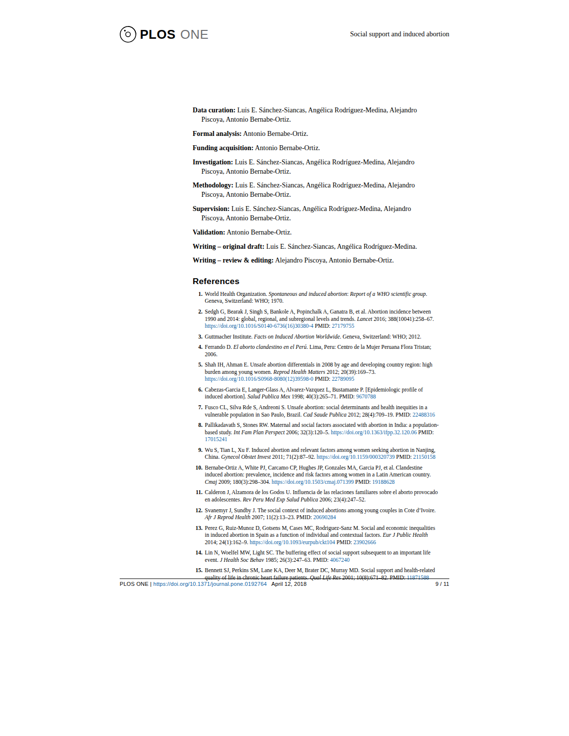PLOS ONE
Social support and induced abortion
Data curation: Luis E. Sánchez-Siancas, Angélica Rodríguez-Medina, Alejandro Piscoya, Antonio Bernabe-Ortiz.
Formal analysis: Antonio Bernabe-Ortiz.
Funding acquisition: Antonio Bernabe-Ortiz.
Investigation: Luis E. Sánchez-Siancas, Angélica Rodríguez-Medina, Alejandro Piscoya, Antonio Bernabe-Ortiz.
Methodology: Luis E. Sánchez-Siancas, Angélica Rodríguez-Medina, Alejandro Piscoya, Antonio Bernabe-Ortiz.
Supervision: Luis E. Sánchez-Siancas, Angélica Rodríguez-Medina, Alejandro Piscoya, Antonio Bernabe-Ortiz.
Validation: Antonio Bernabe-Ortiz.
Writing – original draft: Luis E. Sánchez-Siancas, Angélica Rodríguez-Medina.
Writing – review & editing: Alejandro Piscoya, Antonio Bernabe-Ortiz.
References
World Health Organization. Spontaneous and induced abortion: Report of a WHO scientific group. Geneva, Switzerland: WHO; 1970.
Sedgh G, Bearak J, Singh S, Bankole A, Popinchalk A, Ganatra B, et al. Abortion incidence between 1990 and 2014: global, regional, and subregional levels and trends. Lancet 2016; 388(10041):258–67. https://doi.org/10.1016/S0140-6736(16)30380-4 PMID: 27179755
Guttmacher Institute. Facts on Induced Abortion Worldwide. Geneva, Switzerland: WHO; 2012.
Ferrando D. El aborto clandestino en el Perú. Lima, Peru: Centro de la Mujer Peruana Flora Tristan; 2006.
Shah IH, Ahman E. Unsafe abortion differentials in 2008 by age and developing country region: high burden among young women. Reprod Health Matters 2012; 20(39):169–73. https://doi.org/10.1016/S0968-8080(12)39598-0 PMID: 22789095
Cabezas-Garcia E, Langer-Glass A, Alvarez-Vazquez L, Bustamante P. [Epidemiologic profile of induced abortion]. Salud Publica Mex 1998; 40(3):265–71. PMID: 9670788
Fusco CL, Silva Rde S, Andreoni S. Unsafe abortion: social determinants and health inequities in a vulnerable population in Sao Paulo, Brazil. Cad Saude Publica 2012; 28(4):709–19. PMID: 22488316
Pallikadavath S, Stones RW. Maternal and social factors associated with abortion in India: a population-based study. Int Fam Plan Perspect 2006; 32(3):120–5. https://doi.org/10.1363/ifpp.32.120.06 PMID: 17015241
Wu S, Tian L, Xu F. Induced abortion and relevant factors among women seeking abortion in Nanjing, China. Gynecol Obstet Invest 2011; 71(2):87–92. https://doi.org/10.1159/000320739 PMID: 21150158
Bernabe-Ortiz A, White PJ, Carcamo CP, Hughes JP, Gonzales MA, Garcia PJ, et al. Clandestine induced abortion: prevalence, incidence and risk factors among women in a Latin American country. Cmaj 2009; 180(3):298–304. https://doi.org/10.1503/cmaj.071399 PMID: 19188628
Calderon J, Alzamora de los Godos U. Influencia de las relaciones familiares sobre el aborto provocado en adolescentes. Rev Peru Med Exp Salud Publica 2006; 23(4):247–52.
Svanemyr J, Sundby J. The social context of induced abortions among young couples in Cote d’Ivoire. Afr J Reprod Health 2007; 11(2):13–23. PMID: 20690284
Perez G, Ruiz-Munoz D, Gotsens M, Cases MC, Rodriguez-Sanz M. Social and economic inequalities in induced abortion in Spain as a function of individual and contextual factors. Eur J Public Health 2014; 24(1):162–9. https://doi.org/10.1093/eurpub/ckt104 PMID: 23902666
Lin N, Woelfel MW, Light SC. The buffering effect of social support subsequent to an important life event. J Health Soc Behav 1985; 26(3):247–63. PMID: 4067240
Bennett SJ, Perkins SM, Lane KA, Deer M, Brater DC, Murray MD. Social support and health-related quality of life in chronic heart failure patients. Qual Life Res 2001; 10(8):671–82. PMID: 11871588
PLOS ONE | https://doi.org/10.1371/journal.pone.0192764 April 12, 2018
9 / 11